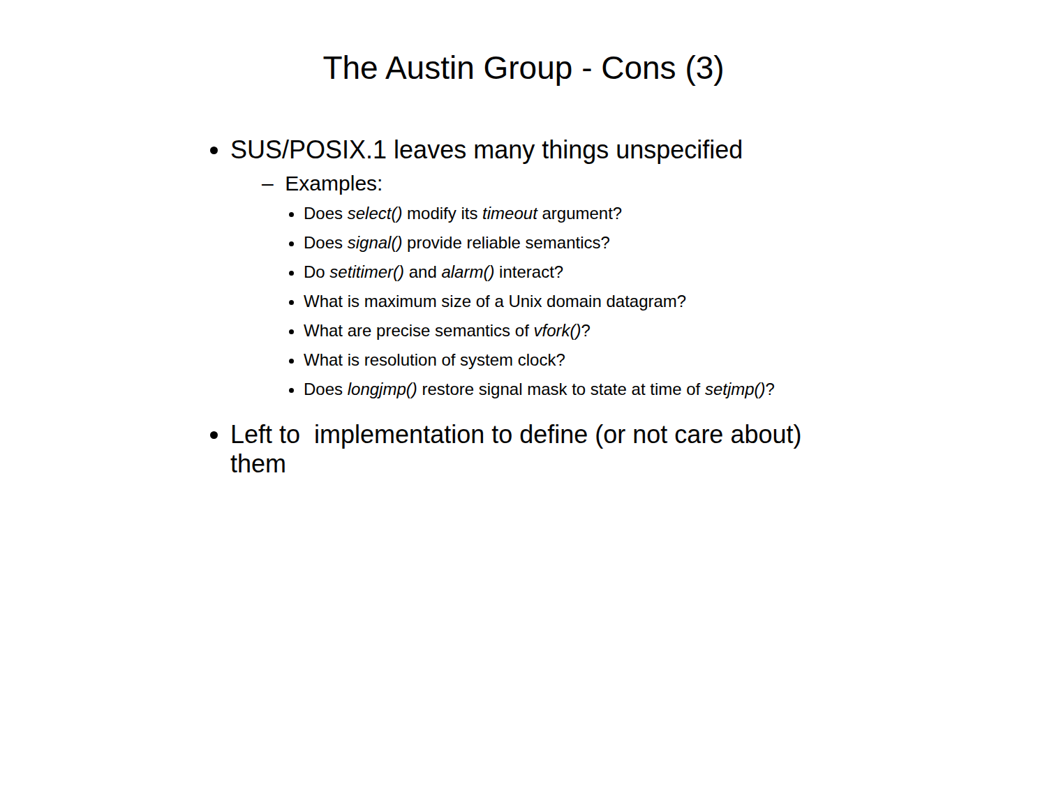The Austin Group - Cons (3)
SUS/POSIX.1 leaves many things unspecified
Examples:
Does select() modify its timeout argument?
Does signal() provide reliable semantics?
Do setitimer() and alarm() interact?
What is maximum size of a Unix domain datagram?
What are precise semantics of vfork()?
What is resolution of system clock?
Does longjmp() restore signal mask to state at time of setjmp()?
Left to implementation to define (or not care about) them